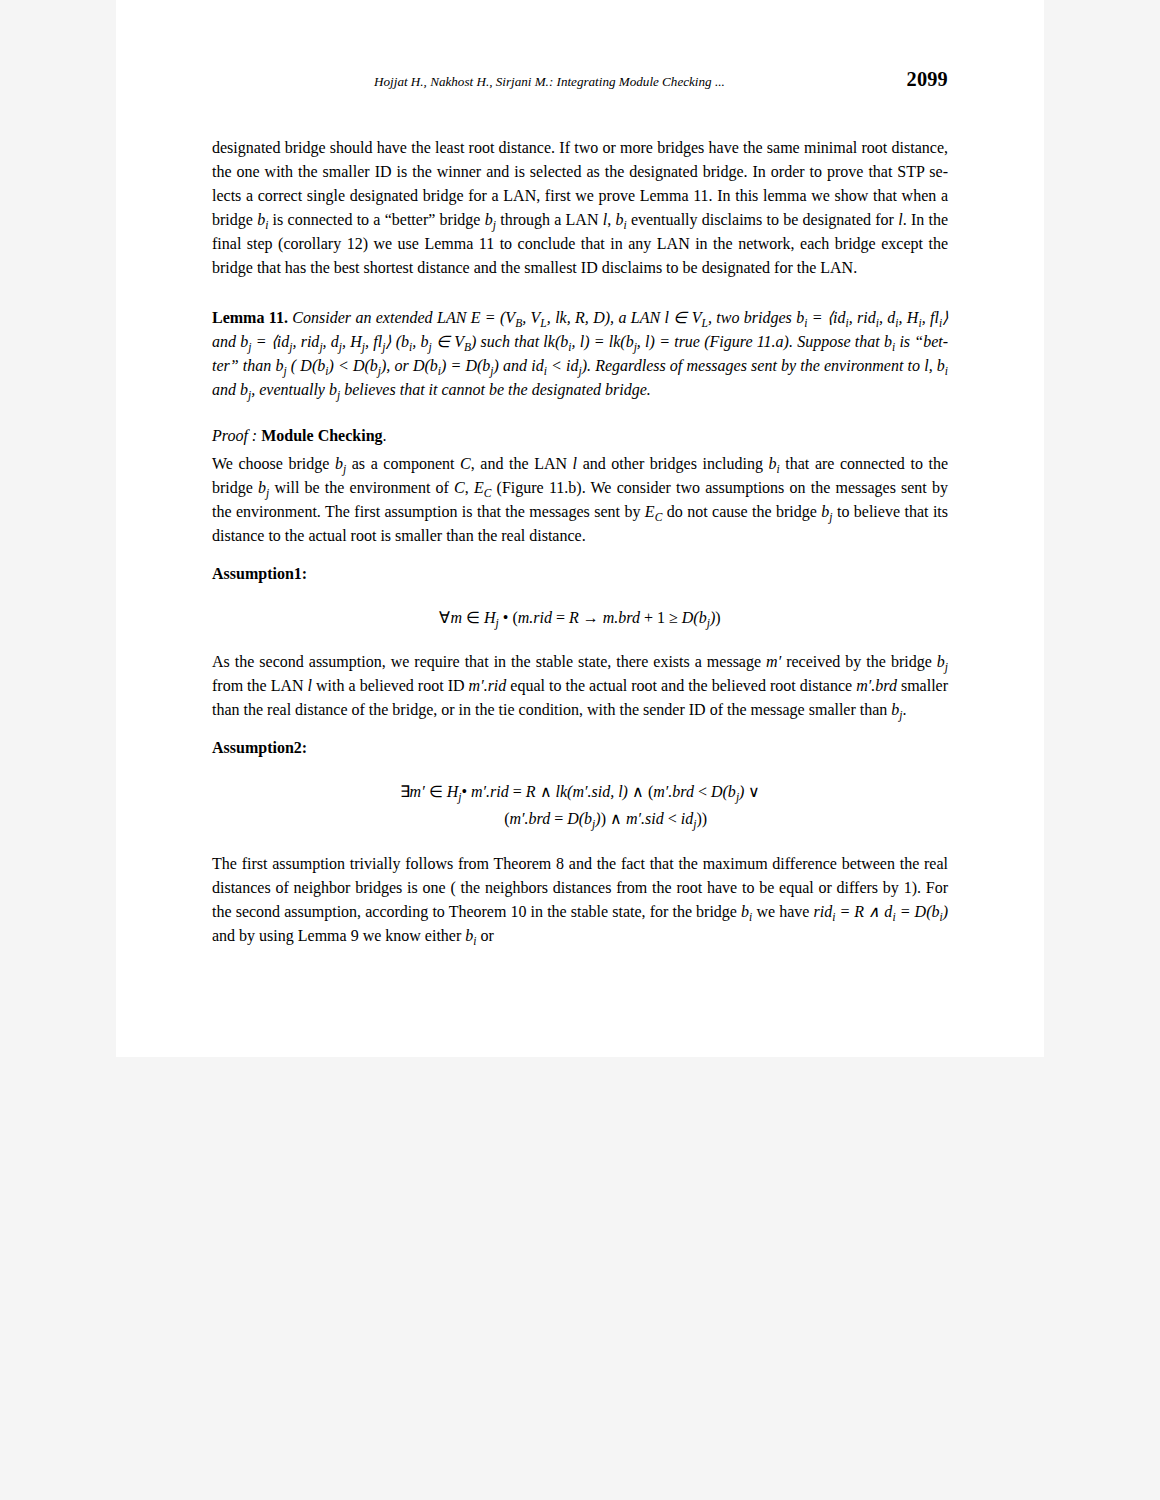Hojjat H., Nakhost H., Sirjani M.: Integrating Module Checking ... 2099
designated bridge should have the least root distance. If two or more bridges have the same minimal root distance, the one with the smaller ID is the winner and is selected as the designated bridge. In order to prove that STP selects a correct single designated bridge for a LAN, first we prove Lemma 11. In this lemma we show that when a bridge bi is connected to a “better” bridge bj through a LAN l, bi eventually disclaims to be designated for l. In the final step (corollary 12) we use Lemma 11 to conclude that in any LAN in the network, each bridge except the bridge that has the best shortest distance and the smallest ID disclaims to be designated for the LAN.
Lemma 11. Consider an extended LAN E = (VB, VL, lk, R, D), a LAN l ∈ VL, two bridges bi = ⟨idi, ridi, di, Hi, fli⟩ and bj = ⟨idj, ridj, dj, Hj, flj⟩ (bi, bj ∈ VB) such that lk(bi, l) = lk(bj, l) = true (Figure 11.a). Suppose that bi is “better” than bj ( D(bi) < D(bj), or D(bi) = D(bj) and idi < idj). Regardless of messages sent by the environment to l, bi and bj, eventually bj believes that it cannot be the designated bridge.
Proof : Module Checking.
We choose bridge bj as a component C, and the LAN l and other bridges including bi that are connected to the bridge bj will be the environment of C, EC (Figure 11.b). We consider two assumptions on the messages sent by the environment. The first assumption is that the messages sent by EC do not cause the bridge bj to believe that its distance to the actual root is smaller than the real distance.
Assumption1:
∀m ∈ Hj • (m.rid = R → m.brd + 1 ≥ D(bj))
As the second assumption, we require that in the stable state, there exists a message m′ received by the bridge bj from the LAN l with a believed root ID m′.rid equal to the actual root and the believed root distance m′.brd smaller than the real distance of the bridge, or in the tie condition, with the sender ID of the message smaller than bj.
Assumption2:
∃m′ ∈ Hj• m′.rid = R ∧ lk(m′.sid, l) ∧ (m′.brd < D(bj) ∨ (m′.brd = D(bj)) ∧ m′.sid < idj))
The first assumption trivially follows from Theorem 8 and the fact that the maximum difference between the real distances of neighbor bridges is one ( the neighbors distances from the root have to be equal or differs by 1). For the second assumption, according to Theorem 10 in the stable state, for the bridge bi we have ridi = R ∧ di = D(bi) and by using Lemma 9 we know either bi or